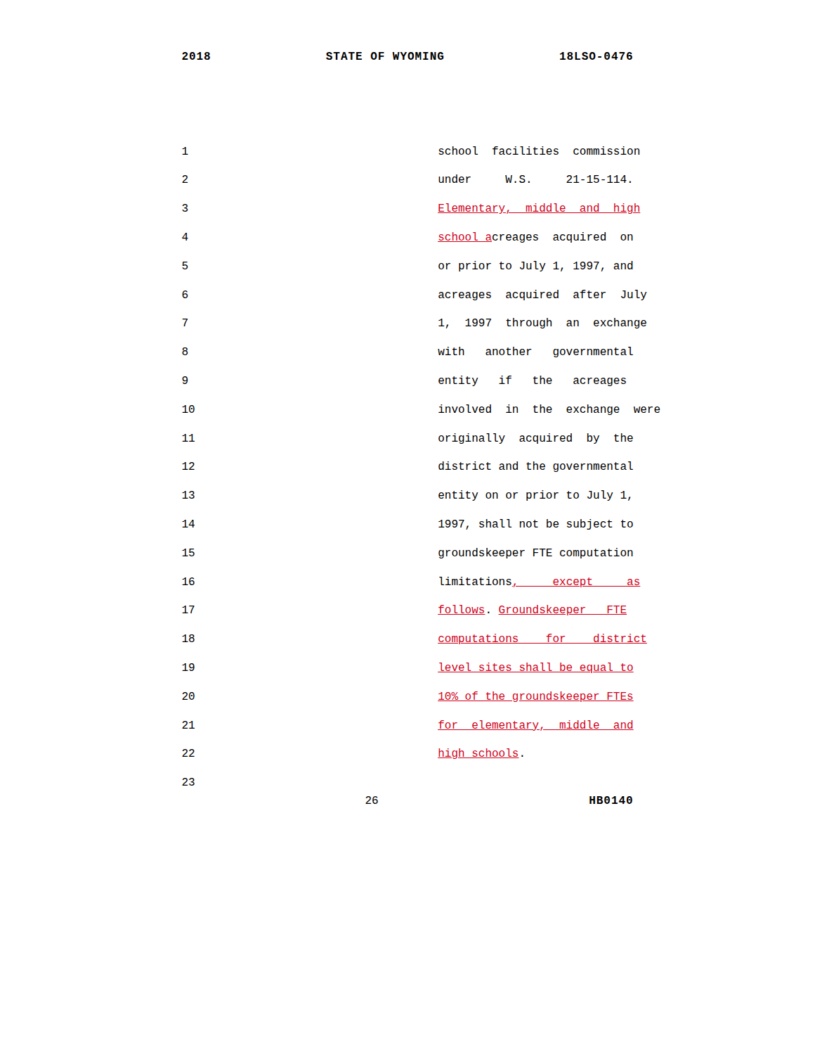2018
STATE OF WYOMING
18LSO-0476
| 1 | school facilities commission |
| 2 | under W.S. 21-15-114. |
| 3 | Elementary, middle and high |
| 4 | school a creages acquired on |
| 5 | or prior to July 1, 1997, and |
| 6 | acreages acquired after July |
| 7 | 1, 1997 through an exchange |
| 8 | with another governmental |
| 9 | entity if the acreages |
| 10 | involved in the exchange were |
| 11 | originally acquired by the |
| 12 | district and the governmental |
| 13 | entity on or prior to July 1, |
| 14 | 1997, shall not be subject to |
| 15 | groundskeeper FTE computation |
| 16 | limitations , except as |
| 17 | follows . Groundskeeper FTE |
| 18 | computations for district |
| 19 | level sites shall be equal to |
| 20 | 10% of the groundskeeper FTEs |
| 21 | for elementary, middle and |
| 22 | high schools . |
| 23 | |
26
HB0140